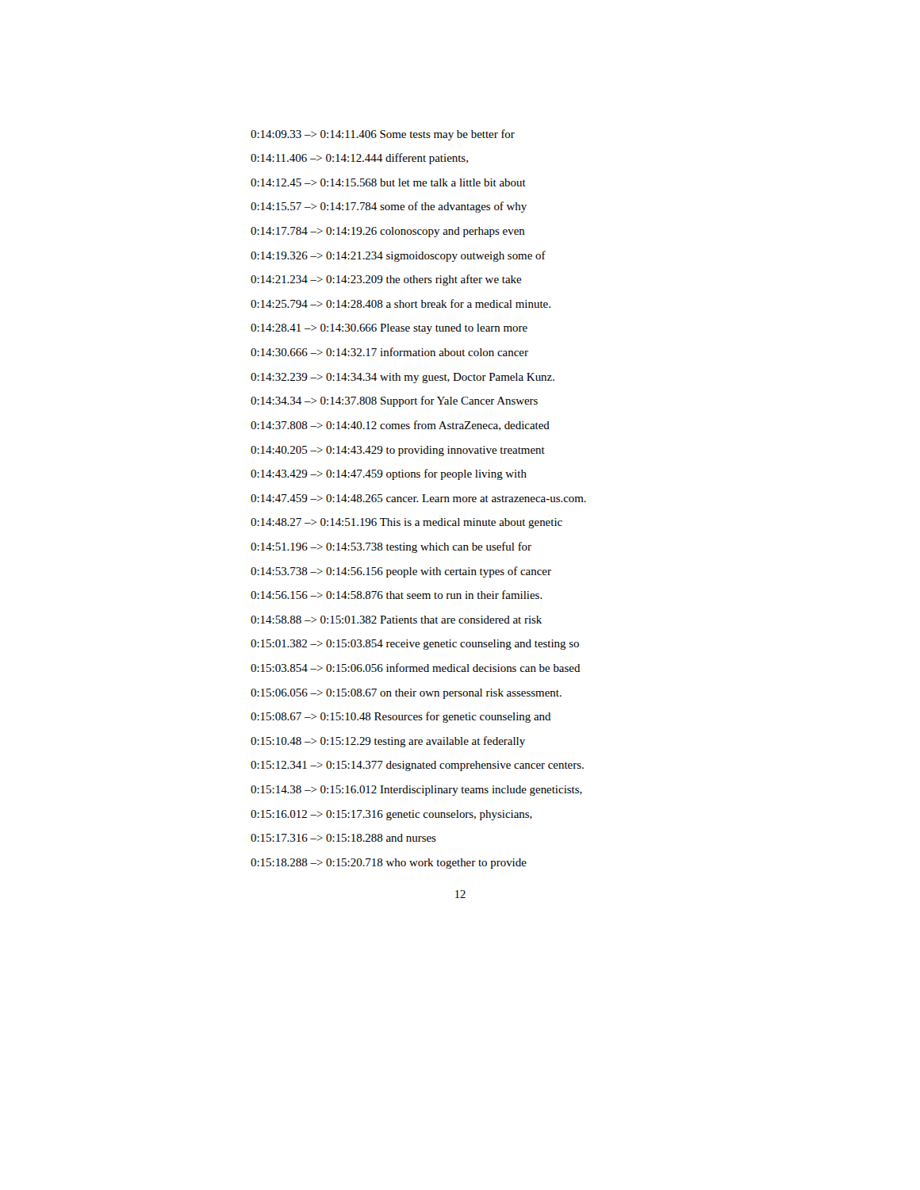0:14:09.33 –> 0:14:11.406 Some tests may be better for
0:14:11.406 –> 0:14:12.444 different patients,
0:14:12.45 –> 0:14:15.568 but let me talk a little bit about
0:14:15.57 –> 0:14:17.784 some of the advantages of why
0:14:17.784 –> 0:14:19.26 colonoscopy and perhaps even
0:14:19.326 –> 0:14:21.234 sigmoidoscopy outweigh some of
0:14:21.234 –> 0:14:23.209 the others right after we take
0:14:25.794 –> 0:14:28.408 a short break for a medical minute.
0:14:28.41 –> 0:14:30.666 Please stay tuned to learn more
0:14:30.666 –> 0:14:32.17 information about colon cancer
0:14:32.239 –> 0:14:34.34 with my guest, Doctor Pamela Kunz.
0:14:34.34 –> 0:14:37.808 Support for Yale Cancer Answers
0:14:37.808 –> 0:14:40.12 comes from AstraZeneca, dedicated
0:14:40.205 –> 0:14:43.429 to providing innovative treatment
0:14:43.429 –> 0:14:47.459 options for people living with
0:14:47.459 –> 0:14:48.265 cancer. Learn more at astrazeneca-us.com.
0:14:48.27 –> 0:14:51.196 This is a medical minute about genetic
0:14:51.196 –> 0:14:53.738 testing which can be useful for
0:14:53.738 –> 0:14:56.156 people with certain types of cancer
0:14:56.156 –> 0:14:58.876 that seem to run in their families.
0:14:58.88 –> 0:15:01.382 Patients that are considered at risk
0:15:01.382 –> 0:15:03.854 receive genetic counseling and testing so
0:15:03.854 –> 0:15:06.056 informed medical decisions can be based
0:15:06.056 –> 0:15:08.67 on their own personal risk assessment.
0:15:08.67 –> 0:15:10.48 Resources for genetic counseling and
0:15:10.48 –> 0:15:12.29 testing are available at federally
0:15:12.341 –> 0:15:14.377 designated comprehensive cancer centers.
0:15:14.38 –> 0:15:16.012 Interdisciplinary teams include geneticists,
0:15:16.012 –> 0:15:17.316 genetic counselors, physicians,
0:15:17.316 –> 0:15:18.288 and nurses
0:15:18.288 –> 0:15:20.718 who work together to provide
12